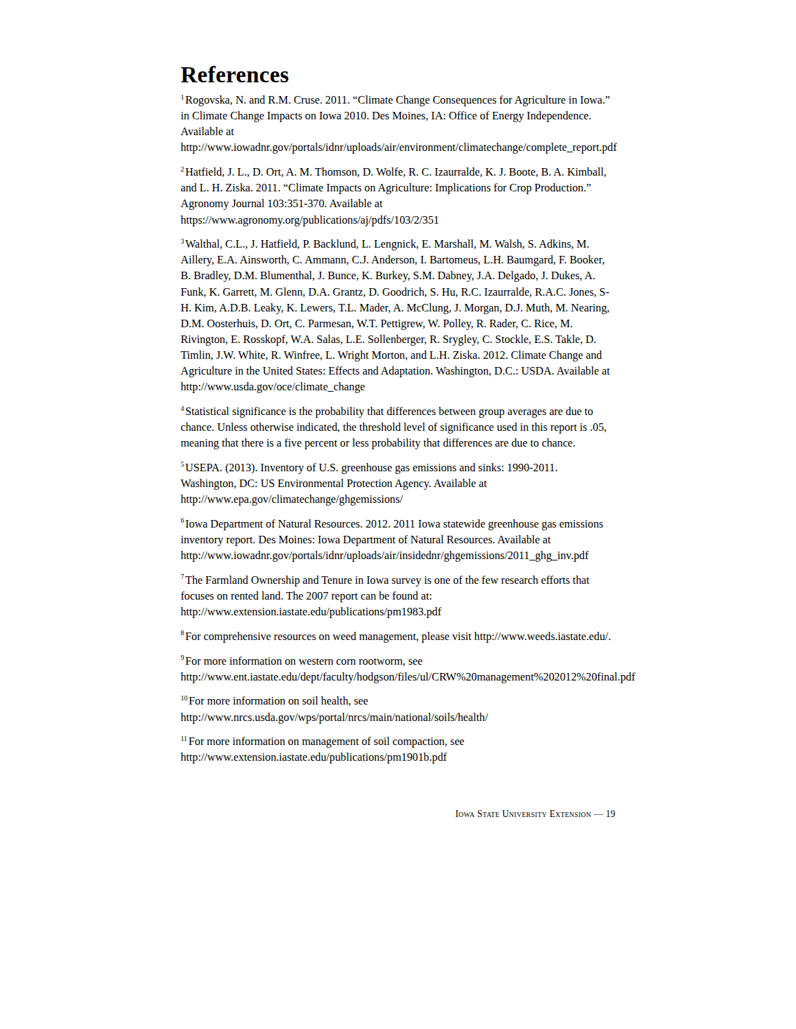References
1 Rogovska, N. and R.M. Cruse. 2011. “Climate Change Consequences for Agriculture in Iowa.” in Climate Change Impacts on Iowa 2010. Des Moines, IA: Office of Energy Independence. Available at http://www.iowadnr.gov/portals/idnr/uploads/air/environment/climatechange/complete_report.pdf
2 Hatfield, J. L., D. Ort, A. M. Thomson, D. Wolfe, R. C. Izaurralde, K. J. Boote, B. A. Kimball, and L. H. Ziska. 2011. “Climate Impacts on Agriculture: Implications for Crop Production.” Agronomy Journal 103:351-370. Available at https://www.agronomy.org/publications/aj/pdfs/103/2/351
3 Walthal, C.L., J. Hatfield, P. Backlund, L. Lengnick, E. Marshall, M. Walsh, S. Adkins, M. Aillery, E.A. Ainsworth, C. Ammann, C.J. Anderson, I. Bartomeus, L.H. Baumgard, F. Booker, B. Bradley, D.M. Blumenthal, J. Bunce, K. Burkey, S.M. Dabney, J.A. Delgado, J. Dukes, A. Funk, K. Garrett, M. Glenn, D.A. Grantz, D. Goodrich, S. Hu, R.C. Izaurralde, R.A.C. Jones, S-H. Kim, A.D.B. Leaky, K. Lewers, T.L. Mader, A. McClung, J. Morgan, D.J. Muth, M. Nearing, D.M. Oosterhuis, D. Ort, C. Parmesan, W.T. Pettigrew, W. Polley, R. Rader, C. Rice, M. Rivington, E. Rosskopf, W.A. Salas, L.E. Sollenberger, R. Srygley, C. Stockle, E.S. Takle, D. Timlin, J.W. White, R. Winfree, L. Wright Morton, and L.H. Ziska. 2012. Climate Change and Agriculture in the United States: Effects and Adaptation. Washington, D.C.: USDA. Available at http://www.usda.gov/oce/climate_change
4 Statistical significance is the probability that differences between group averages are due to chance. Unless otherwise indicated, the threshold level of significance used in this report is .05, meaning that there is a five percent or less probability that differences are due to chance.
5 USEPA. (2013). Inventory of U.S. greenhouse gas emissions and sinks: 1990-2011. Washington, DC: US Environmental Protection Agency. Available at http://www.epa.gov/climatechange/ghgemissions/
6 Iowa Department of Natural Resources. 2012. 2011 Iowa statewide greenhouse gas emissions inventory report. Des Moines: Iowa Department of Natural Resources. Available at http://www.iowadnr.gov/portals/idnr/uploads/air/insidednr/ghgemissions/2011_ghg_inv.pdf
7 The Farmland Ownership and Tenure in Iowa survey is one of the few research efforts that focuses on rented land. The 2007 report can be found at: http://www.extension.iastate.edu/publications/pm1983.pdf
8 For comprehensive resources on weed management, please visit http://www.weeds.iastate.edu/.
9 For more information on western corn rootworm, see http://www.ent.iastate.edu/dept/faculty/hodgson/files/ul/CRW%20management%202012%20final.pdf
10 For more information on soil health, see http://www.nrcs.usda.gov/wps/portal/nrcs/main/national/soils/health/
11 For more information on management of soil compaction, see http://www.extension.iastate.edu/publications/pm1901b.pdf
Iowa State University Extension — 19